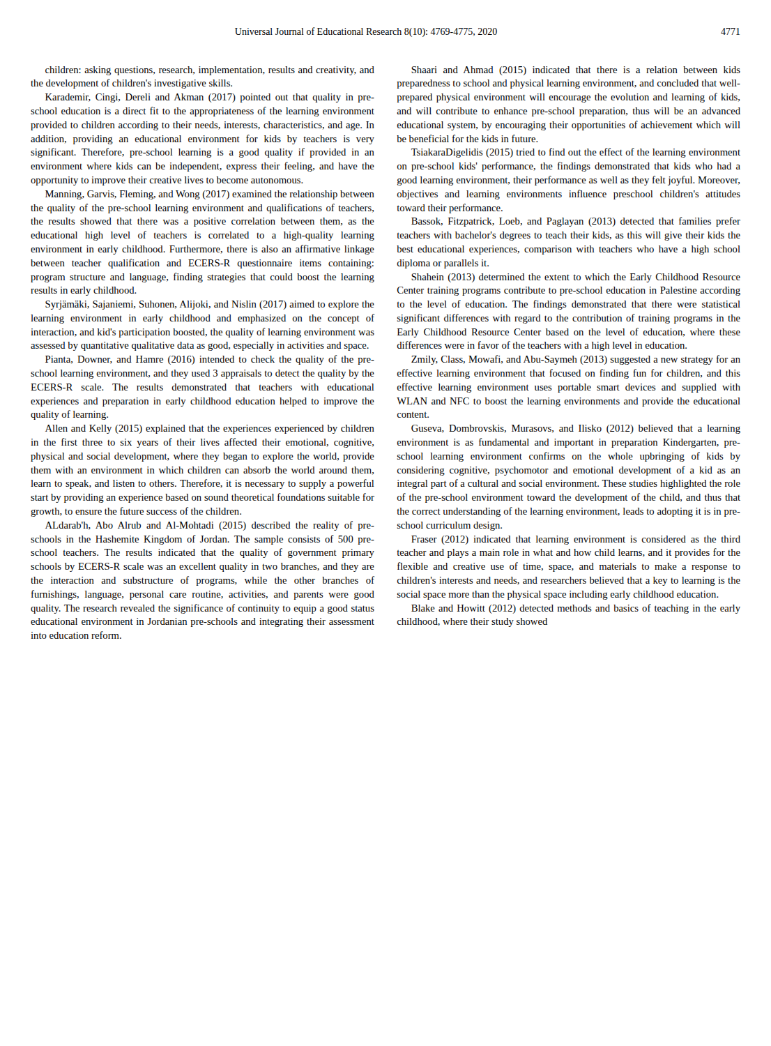Universal Journal of Educational Research 8(10): 4769-4775, 2020
4771
children: asking questions, research, implementation, results and creativity, and the development of children's investigative skills.
Karademir, Cingi, Dereli and Akman (2017) pointed out that quality in pre-school education is a direct fit to the appropriateness of the learning environment provided to children according to their needs, interests, characteristics, and age. In addition, providing an educational environment for kids by teachers is very significant. Therefore, pre-school learning is a good quality if provided in an environment where kids can be independent, express their feeling, and have the opportunity to improve their creative lives to become autonomous.
Manning, Garvis, Fleming, and Wong (2017) examined the relationship between the quality of the pre-school learning environment and qualifications of teachers, the results showed that there was a positive correlation between them, as the educational high level of teachers is correlated to a high-quality learning environment in early childhood. Furthermore, there is also an affirmative linkage between teacher qualification and ECERS-R questionnaire items containing: program structure and language, finding strategies that could boost the learning results in early childhood.
Syrjämäki, Sajaniemi, Suhonen, Alijoki, and Nislin (2017) aimed to explore the learning environment in early childhood and emphasized on the concept of interaction, and kid's participation boosted, the quality of learning environment was assessed by quantitative qualitative data as good, especially in activities and space.
Pianta, Downer, and Hamre (2016) intended to check the quality of the pre-school learning environment, and they used 3 appraisals to detect the quality by the ECERS-R scale. The results demonstrated that teachers with educational experiences and preparation in early childhood education helped to improve the quality of learning.
Allen and Kelly (2015) explained that the experiences experienced by children in the first three to six years of their lives affected their emotional, cognitive, physical and social development, where they began to explore the world, provide them with an environment in which children can absorb the world around them, learn to speak, and listen to others. Therefore, it is necessary to supply a powerful start by providing an experience based on sound theoretical foundations suitable for growth, to ensure the future success of the children.
ALdarab'h, Abo Alrub and Al-Mohtadi (2015) described the reality of pre-schools in the Hashemite Kingdom of Jordan. The sample consists of 500 pre-school teachers. The results indicated that the quality of government primary schools by ECERS-R scale was an excellent quality in two branches, and they are the interaction and substructure of programs, while the other branches of furnishings, language, personal care routine, activities, and parents were good quality. The research revealed the significance of continuity to equip a good status educational environment in Jordanian pre-schools and integrating their assessment into education reform.
Shaari and Ahmad (2015) indicated that there is a relation between kids preparedness to school and physical learning environment, and concluded that well-prepared physical environment will encourage the evolution and learning of kids, and will contribute to enhance pre-school preparation, thus will be an advanced educational system, by encouraging their opportunities of achievement which will be beneficial for the kids in future.
TsiakaraDigelidis (2015) tried to find out the effect of the learning environment on pre-school kids' performance, the findings demonstrated that kids who had a good learning environment, their performance as well as they felt joyful. Moreover, objectives and learning environments influence preschool children's attitudes toward their performance.
Bassok, Fitzpatrick, Loeb, and Paglayan (2013) detected that families prefer teachers with bachelor's degrees to teach their kids, as this will give their kids the best educational experiences, comparison with teachers who have a high school diploma or parallels it.
Shahein (2013) determined the extent to which the Early Childhood Resource Center training programs contribute to pre-school education in Palestine according to the level of education. The findings demonstrated that there were statistical significant differences with regard to the contribution of training programs in the Early Childhood Resource Center based on the level of education, where these differences were in favor of the teachers with a high level in education.
Zmily, Class, Mowafi, and Abu-Saymeh (2013) suggested a new strategy for an effective learning environment that focused on finding fun for children, and this effective learning environment uses portable smart devices and supplied with WLAN and NFC to boost the learning environments and provide the educational content.
Guseva, Dombrovskis, Murasovs, and Ilisko (2012) believed that a learning environment is as fundamental and important in preparation Kindergarten, pre-school learning environment confirms on the whole upbringing of kids by considering cognitive, psychomotor and emotional development of a kid as an integral part of a cultural and social environment. These studies highlighted the role of the pre-school environment toward the development of the child, and thus that the correct understanding of the learning environment, leads to adopting it is in pre-school curriculum design.
Fraser (2012) indicated that learning environment is considered as the third teacher and plays a main role in what and how child learns, and it provides for the flexible and creative use of time, space, and materials to make a response to children's interests and needs, and researchers believed that a key to learning is the social space more than the physical space including early childhood education.
Blake and Howitt (2012) detected methods and basics of teaching in the early childhood, where their study showed